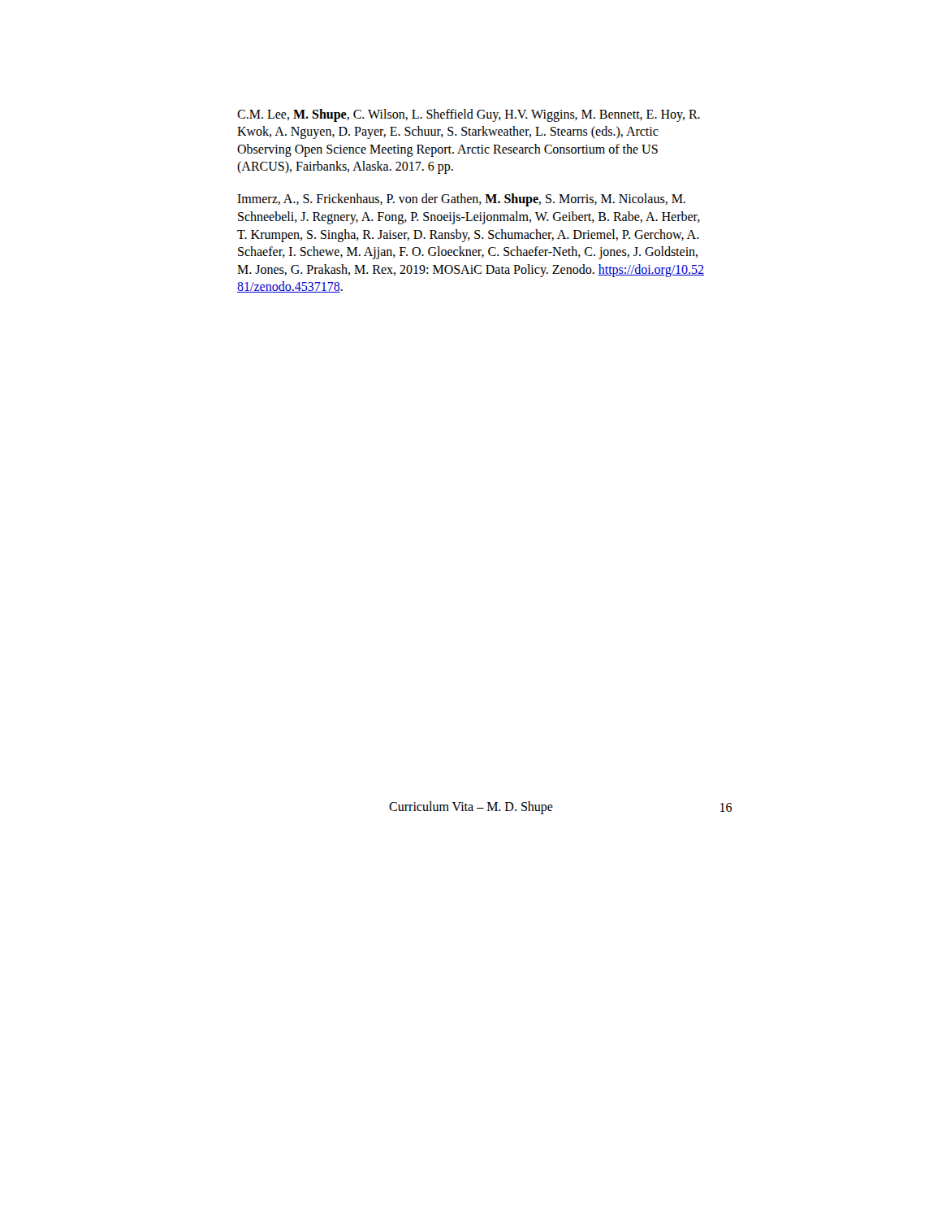C.M. Lee, M. Shupe, C. Wilson, L. Sheffield Guy, H.V. Wiggins, M. Bennett, E. Hoy, R. Kwok, A. Nguyen, D. Payer, E. Schuur, S. Starkweather, L. Stearns (eds.), Arctic Observing Open Science Meeting Report. Arctic Research Consortium of the US (ARCUS), Fairbanks, Alaska. 2017. 6 pp.
Immerz, A., S. Frickenhaus, P. von der Gathen, M. Shupe, S. Morris, M. Nicolaus, M. Schneebeli, J. Regnery, A. Fong, P. Snoeijs-Leijonmalm, W. Geibert, B. Rabe, A. Herber, T. Krumpen, S. Singha, R. Jaiser, D. Ransby, S. Schumacher, A. Driemel, P. Gerchow, A. Schaefer, I. Schewe, M. Ajjan, F. O. Gloeckner, C. Schaefer-Neth, C. jones, J. Goldstein, M. Jones, G. Prakash, M. Rex, 2019: MOSAiC Data Policy. Zenodo. https://doi.org/10.5281/zenodo.4537178.
Curriculum Vita – M. D. Shupe 16